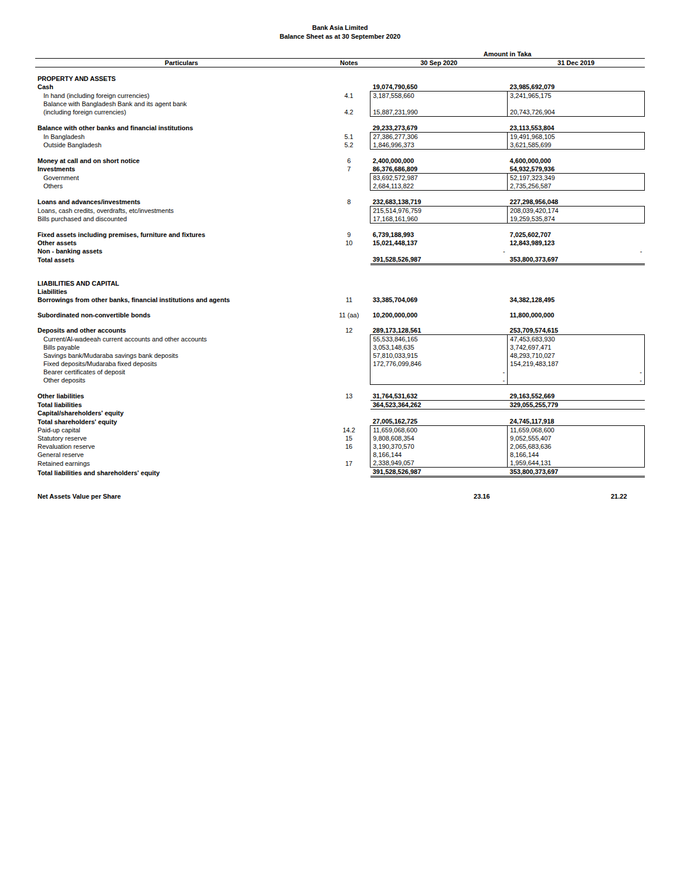Bank Asia Limited
Balance Sheet as at 30 September 2020
| | | Amount in Taka |
| --- | --- | --- |
| Particulars | Notes | 30 Sep 2020 | 31 Dec 2019 |
| PROPERTY AND ASSETS | | | |
| Cash | | 19,074,790,650 | 23,985,692,079 |
| In hand (including foreign currencies) | 4.1 | 3,187,558,660 | 3,241,965,175 |
| Balance with Bangladesh Bank and its agent bank | | | |
| (including foreign currencies) | 4.2 | 15,887,231,990 | 20,743,726,904 |
| Balance with other banks and financial institutions | | 29,233,273,679 | 23,113,553,804 |
| In Bangladesh | 5.1 | 27,386,277,306 | 19,491,968,105 |
| Outside Bangladesh | 5.2 | 1,846,996,373 | 3,621,585,699 |
| Money at call and on short notice | 6 | 2,400,000,000 | 4,600,000,000 |
| Investments | 7 | 86,376,686,809 | 54,932,579,936 |
| Government | | 83,692,572,987 | 52,197,323,349 |
| Others | | 2,684,113,822 | 2,735,256,587 |
| Loans and advances/investments | 8 | 232,683,138,719 | 227,298,956,048 |
| Loans, cash credits, overdrafts, etc/investments | | 215,514,976,759 | 208,039,420,174 |
| Bills purchased and discounted | | 17,168,161,960 | 19,259,535,874 |
| Fixed assets including premises, furniture and fixtures | 9 | 6,739,188,993 | 7,025,602,707 |
| Other assets | 10 | 15,021,448,137 | 12,843,989,123 |
| Non - banking assets | | - | - |
| Total assets | | 391,528,526,987 | 353,800,373,697 |
| LIABILITIES AND CAPITAL | | | |
| Liabilities | | | |
| Borrowings from other banks, financial institutions and agents | 11 | 33,385,704,069 | 34,382,128,495 |
| Subordinated non-convertible bonds | 11 (aa) | 10,200,000,000 | 11,800,000,000 |
| Deposits and other accounts | 12 | 289,173,128,561 | 253,709,574,615 |
| Current/Al-wadeeah current accounts and other accounts | | 55,533,846,165 | 47,453,683,930 |
| Bills payable | | 3,053,148,635 | 3,742,697,471 |
| Savings bank/Mudaraba savings bank deposits | | 57,810,033,915 | 48,293,710,027 |
| Fixed deposits/Mudaraba fixed deposits | | 172,776,099,846 | 154,219,483,187 |
| Bearer certificates of deposit | | - | - |
| Other deposits | | - | - |
| Other liabilities | 13 | 31,764,531,632 | 29,163,552,669 |
| Total liabilities | | 364,523,364,262 | 329,055,255,779 |
| Capital/shareholders' equity | | | |
| Total shareholders' equity | | 27,005,162,725 | 24,745,117,918 |
| Paid-up capital | 14.2 | 11,659,068,600 | 11,659,068,600 |
| Statutory reserve | 15 | 9,808,608,354 | 9,052,555,407 |
| Revaluation reserve | 16 | 3,190,370,570 | 2,065,683,636 |
| General reserve | | 8,166,144 | 8,166,144 |
| Retained earnings | 17 | 2,338,949,057 | 1,959,644,131 |
| Total liabilities and shareholders' equity | | 391,528,526,987 | 353,800,373,697 |
| Net Assets Value per Share | | 23.16 | 21.22 |